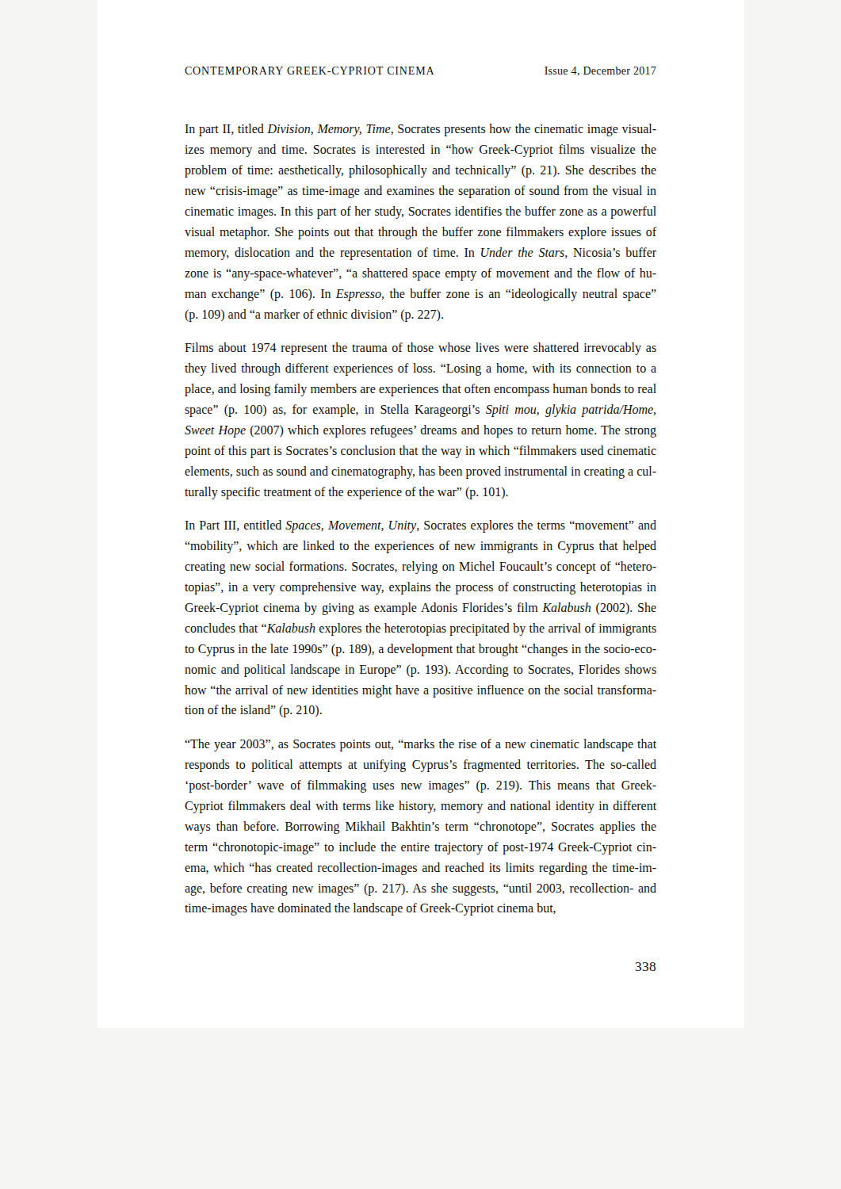Contemporary Greek-Cypriot Cinema Issue 4, December 2017
In part II, titled Division, Memory, Time, Socrates presents how the cinematic image visualizes memory and time. Socrates is interested in “how Greek-Cypriot films visualize the problem of time: aesthetically, philosophically and technically” (p. 21). She describes the new “crisis-image” as time-image and examines the separation of sound from the visual in cinematic images. In this part of her study, Socrates identifies the buffer zone as a powerful visual metaphor. She points out that through the buffer zone filmmakers explore issues of memory, dislocation and the representation of time. In Under the Stars, Nicosia’s buffer zone is “any-space-whatever”, “a shattered space empty of movement and the flow of human exchange” (p. 106). In Espresso, the buffer zone is an “ideologically neutral space” (p. 109) and “a marker of ethnic division” (p. 227).
Films about 1974 represent the trauma of those whose lives were shattered irrevocably as they lived through different experiences of loss. “Losing a home, with its connection to a place, and losing family members are experiences that often encompass human bonds to real space” (p. 100) as, for example, in Stella Karageorgi’s Spiti mou, glykia patrida/Home, Sweet Hope (2007) which explores refugees’ dreams and hopes to return home. The strong point of this part is Socrates’s conclusion that the way in which “filmmakers used cinematic elements, such as sound and cinematography, has been proved instrumental in creating a culturally specific treatment of the experience of the war” (p. 101).
In Part III, entitled Spaces, Movement, Unity, Socrates explores the terms “movement” and “mobility”, which are linked to the experiences of new immigrants in Cyprus that helped creating new social formations. Socrates, relying on Michel Foucault’s concept of “heterotopias”, in a very comprehensive way, explains the process of constructing heterotopias in Greek-Cypriot cinema by giving as example Adonis Florides’s film Kalabush (2002). She concludes that “Kalabush explores the heterotopias precipitated by the arrival of immigrants to Cyprus in the late 1990s” (p. 189), a development that brought “changes in the socio-economic and political landscape in Europe” (p. 193). According to Socrates, Florides shows how “the arrival of new identities might have a positive influence on the social transformation of the island” (p. 210).
“The year 2003”, as Socrates points out, “marks the rise of a new cinematic landscape that responds to political attempts at unifying Cyprus’s fragmented territories. The so-called ‘post-border’ wave of filmmaking uses new images” (p. 219). This means that Greek-Cypriot filmmakers deal with terms like history, memory and national identity in different ways than before. Borrowing Mikhail Bakhtin’s term “chronotope”, Socrates applies the term “chronotopic-image” to include the entire trajectory of post-1974 Greek-Cypriot cinema, which “has created recollection-images and reached its limits regarding the time-image, before creating new images” (p. 217). As she suggests, “until 2003, recollection- and time-images have dominated the landscape of Greek-Cypriot cinema but,
338